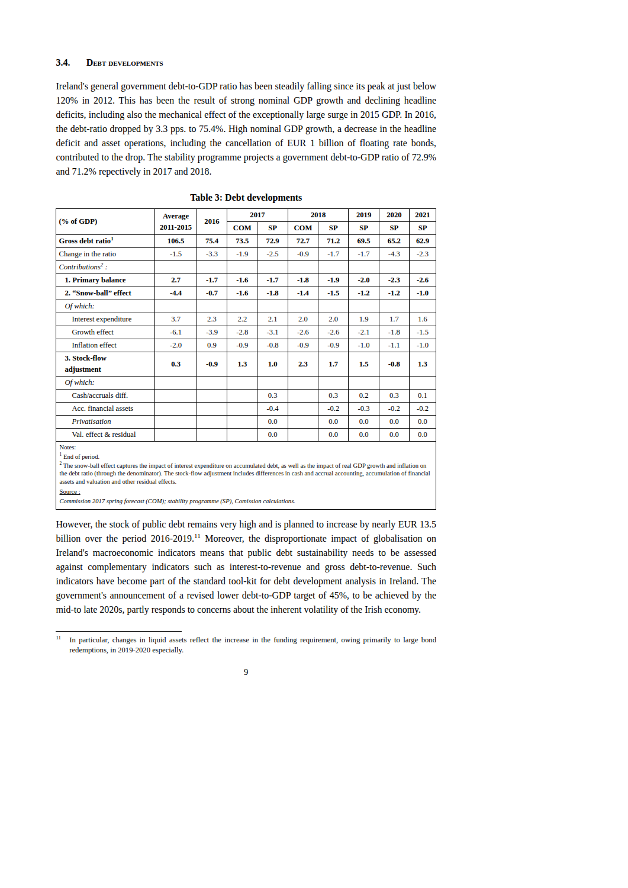3.4. Debt developments
Ireland's general government debt-to-GDP ratio has been steadily falling since its peak at just below 120% in 2012. This has been the result of strong nominal GDP growth and declining headline deficits, including also the mechanical effect of the exceptionally large surge in 2015 GDP. In 2016, the debt-ratio dropped by 3.3 pps. to 75.4%. High nominal GDP growth, a decrease in the headline deficit and asset operations, including the cancellation of EUR 1 billion of floating rate bonds, contributed to the drop. The stability programme projects a government debt-to-GDP ratio of 72.9% and 71.2% repectively in 2017 and 2018.
Table 3: Debt developments
| (% of GDP) | Average 2011-2015 | 2016 | 2017 | 2018 | 2019 | 2020 | 2021 |
| --- | --- | --- | --- | --- | --- | --- | --- |
| COM | SP | COM | SP | SP | SP | SP |
| Gross debt ratio 1 | 106.5 | 75.4 | 73.5 | 72.9 | 72.7 | 71.2 | 69.5 | 65.2 | 62.9 |
| Change in the ratio | -1.5 | -3.3 | -1.9 | -2.5 | -0.9 | -1.7 | -1.7 | -4.3 | -2.3 |
| Contributions 2 : | | | | | | | | | |
| 1. Primary balance | 2.7 | -1.7 | -1.6 | -1.7 | -1.8 | -1.9 | -2.0 | -2.3 | -2.6 |
| 2. “Snow-ball” effect | -4.4 | -0.7 | -1.6 | -1.8 | -1.4 | -1.5 | -1.2 | -1.2 | -1.0 |
| Of which: | | | | | | | | | |
| Interest expenditure | 3.7 | 2.3 | 2.2 | 2.1 | 2.0 | 2.0 | 1.9 | 1.7 | 1.6 |
| Growth effect | -6.1 | -3.9 | -2.8 | -3.1 | -2.6 | -2.6 | -2.1 | -1.8 | -1.5 |
| Inflation effect | -2.0 | 0.9 | -0.9 | -0.8 | -0.9 | -0.9 | -1.0 | -1.1 | -1.0 |
| 3. Stock-flow adjustment | 0.3 | -0.9 | 1.3 | 1.0 | 2.3 | 1.7 | 1.5 | -0.8 | 1.3 |
| Of which: | | | | | | | | | |
| Cash/accruals diff. | | | | 0.3 | | 0.3 | 0.2 | 0.3 | 0.1 |
| Acc. financial assets | | | | -0.4 | | -0.2 | -0.3 | -0.2 | -0.2 |
| Privatisation | | | | 0.0 | | 0.0 | 0.0 | 0.0 | 0.0 |
| Val. effect & residual | | | | 0.0 | | 0.0 | 0.0 | 0.0 | 0.0 |
Notes:
1 End of period.
2 The snow-ball effect captures the impact of interest expenditure on accumulated debt, as well as the impact of real GDP growth and inflation on the debt ratio (through the denominator). The stock-flow adjustment includes differences in cash and accrual accounting, accumulation of financial assets and valuation and other residual effects.
Source :
Commission 2017 spring forecast (COM); stability programme (SP), Comission calculations.
However, the stock of public debt remains very high and is planned to increase by nearly EUR 13.5 billion over the period 2016-2019.11 Moreover, the disproportionate impact of globalisation on Ireland's macroeconomic indicators means that public debt sustainability needs to be assessed against complementary indicators such as interest-to-revenue and gross debt-to-revenue. Such indicators have become part of the standard tool-kit for debt development analysis in Ireland. The government's announcement of a revised lower debt-to-GDP target of 45%, to be achieved by the mid-to late 2020s, partly responds to concerns about the inherent volatility of the Irish economy.
11
In particular, changes in liquid assets reflect the increase in the funding requirement, owing primarily to large bond redemptions, in 2019-2020 especially.
9